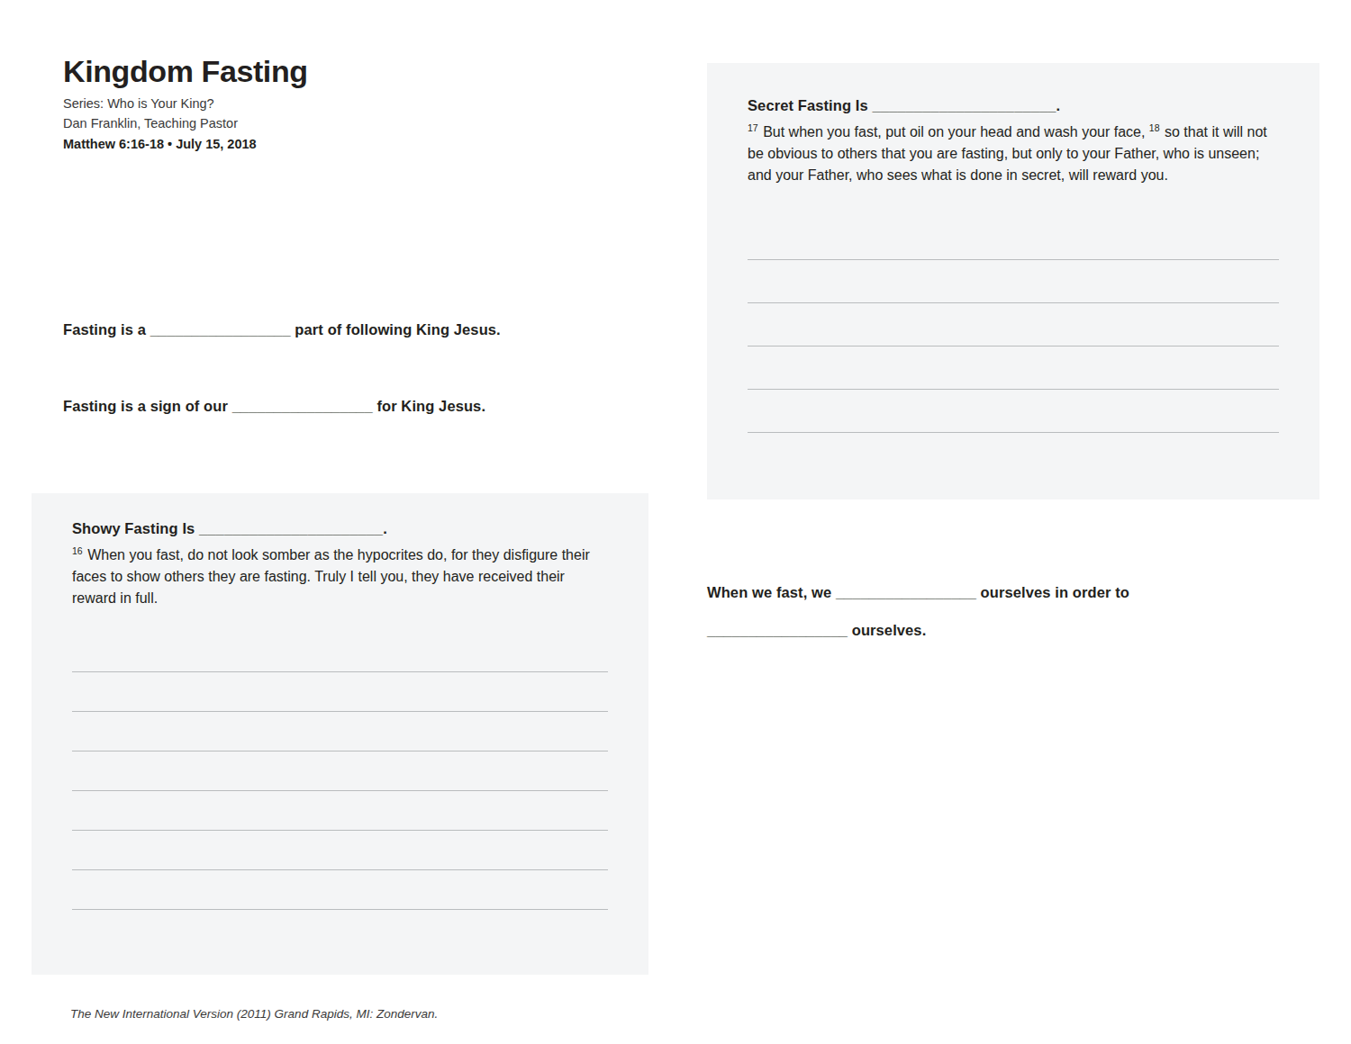Kingdom Fasting
Series: Who is Your King?
Dan Franklin, Teaching Pastor
Matthew 6:16-18 • July 15, 2018
Fasting is a _________________ part of following King Jesus.
Fasting is a sign of our _________________ for King Jesus.
Showy Fasting Is ______________________.
16 When you fast, do not look somber as the hypocrites do, for they disfigure their faces to show others they are fasting. Truly I tell you, they have received their reward in full.
Secret Fasting Is ______________________.
17 But when you fast, put oil on your head and wash your face, 18 so that it will not be obvious to others that you are fasting, but only to your Father, who is unseen; and your Father, who sees what is done in secret, will reward you.
When we fast, we _________________ ourselves in order to
_________________ ourselves.
The New International Version (2011) Grand Rapids, MI: Zondervan.